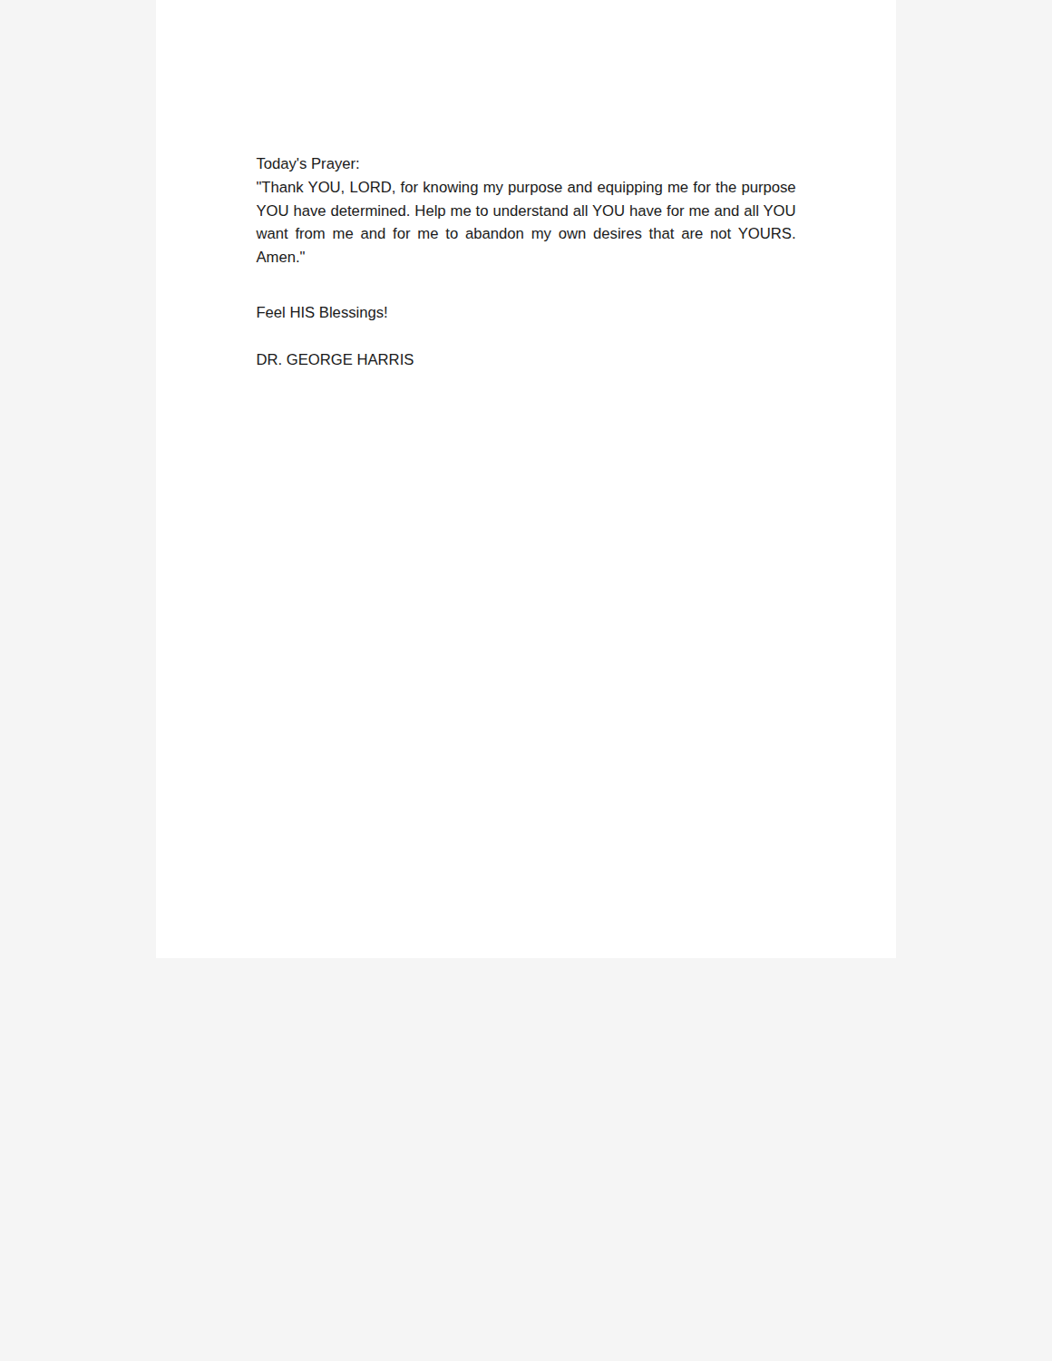Today's Prayer:
"Thank YOU, LORD, for knowing my purpose and equipping me for the purpose YOU have determined. Help me to understand all YOU have for me and all YOU want from me and for me to abandon my own desires that are not YOURS. Amen."
Feel HIS Blessings!
DR. GEORGE HARRIS